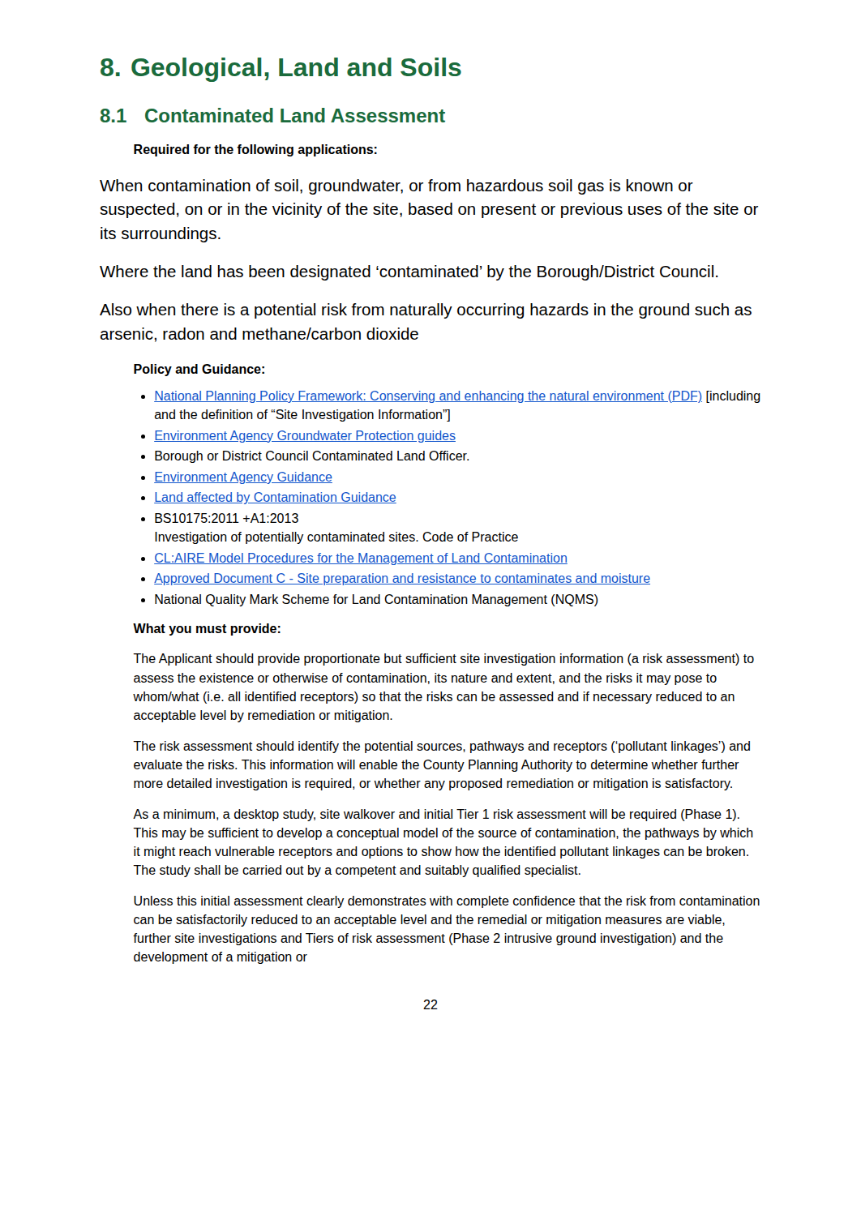8. Geological, Land and Soils
8.1 Contaminated Land Assessment
Required for the following applications:
When contamination of soil, groundwater, or from hazardous soil gas is known or suspected, on or in the vicinity of the site, based on present or previous uses of the site or its surroundings.
Where the land has been designated ‘contaminated’ by the Borough/District Council.
Also when there is a potential risk from naturally occurring hazards in the ground such as arsenic, radon and methane/carbon dioxide
Policy and Guidance:
National Planning Policy Framework: Conserving and enhancing the natural environment (PDF) [including and the definition of “Site Investigation Information”]
Environment Agency Groundwater Protection guides
Borough or District Council Contaminated Land Officer.
Environment Agency Guidance
Land affected by Contamination Guidance
BS10175:2011 +A1:2013
Investigation of potentially contaminated sites. Code of Practice
CL:AIRE Model Procedures for the Management of Land Contamination
Approved Document C - Site preparation and resistance to contaminates and moisture
National Quality Mark Scheme for Land Contamination Management (NQMS)
What you must provide:
The Applicant should provide proportionate but sufficient site investigation information (a risk assessment) to assess the existence or otherwise of contamination, its nature and extent, and the risks it may pose to whom/what (i.e. all identified receptors) so that the risks can be assessed and if necessary reduced to an acceptable level by remediation or mitigation.
The risk assessment should identify the potential sources, pathways and receptors (‘pollutant linkages’) and evaluate the risks. This information will enable the County Planning Authority to determine whether further more detailed investigation is required, or whether any proposed remediation or mitigation is satisfactory.
As a minimum, a desktop study, site walkover and initial Tier 1 risk assessment will be required (Phase 1). This may be sufficient to develop a conceptual model of the source of contamination, the pathways by which it might reach vulnerable receptors and options to show how the identified pollutant linkages can be broken. The study shall be carried out by a competent and suitably qualified specialist.
Unless this initial assessment clearly demonstrates with complete confidence that the risk from contamination can be satisfactorily reduced to an acceptable level and the remedial or mitigation measures are viable, further site investigations and Tiers of risk assessment (Phase 2 intrusive ground investigation) and the development of a mitigation or
22